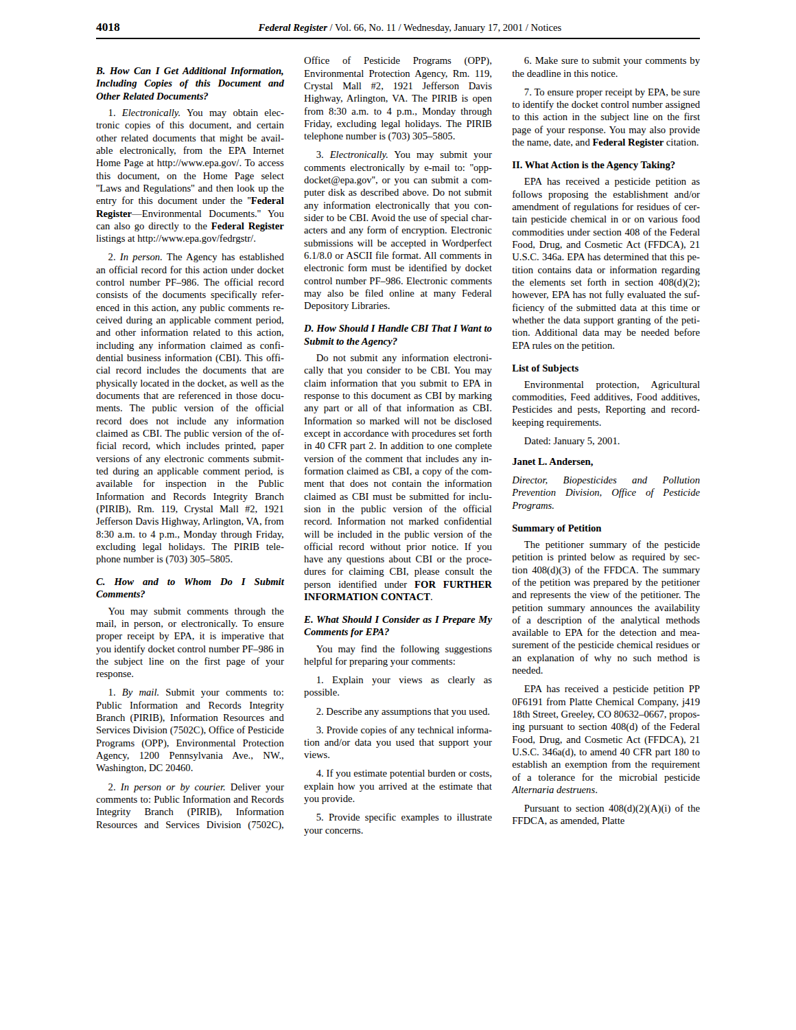4018 Federal Register / Vol. 66, No. 11 / Wednesday, January 17, 2001 / Notices
B. How Can I Get Additional Information, Including Copies of this Document and Other Related Documents?
1. Electronically. You may obtain electronic copies of this document, and certain other related documents that might be available electronically, from the EPA Internet Home Page at http://www.epa.gov/. To access this document, on the Home Page select ''Laws and Regulations'' and then look up the entry for this document under the ''Federal Register—Environmental Documents.'' You can also go directly to the Federal Register listings at http://www.epa.gov/fedrgstr/.
2. In person. The Agency has established an official record for this action under docket control number PF–986. The official record consists of the documents specifically referenced in this action, any public comments received during an applicable comment period, and other information related to this action, including any information claimed as confidential business information (CBI). This official record includes the documents that are physically located in the docket, as well as the documents that are referenced in those documents. The public version of the official record does not include any information claimed as CBI. The public version of the official record, which includes printed, paper versions of any electronic comments submitted during an applicable comment period, is available for inspection in the Public Information and Records Integrity Branch (PIRIB), Rm. 119, Crystal Mall #2, 1921 Jefferson Davis Highway, Arlington, VA, from 8:30 a.m. to 4 p.m., Monday through Friday, excluding legal holidays. The PIRIB telephone number is (703) 305–5805.
C. How and to Whom Do I Submit Comments?
You may submit comments through the mail, in person, or electronically. To ensure proper receipt by EPA, it is imperative that you identify docket control number PF–986 in the subject line on the first page of your response.
1. By mail. Submit your comments to: Public Information and Records Integrity Branch (PIRIB), Information Resources and Services Division (7502C), Office of Pesticide Programs (OPP), Environmental Protection Agency, 1200 Pennsylvania Ave., NW., Washington, DC 20460.
2. In person or by courier. Deliver your comments to: Public Information and Records Integrity Branch (PIRIB), Information Resources and Services Division (7502C), Office of Pesticide Programs (OPP), Environmental Protection Agency, Rm. 119, Crystal Mall #2, 1921 Jefferson Davis Highway, Arlington, VA. The PIRIB is open from 8:30 a.m. to 4 p.m., Monday through Friday, excluding legal holidays. The PIRIB telephone number is (703) 305–5805.
3. Electronically. You may submit your comments electronically by e-mail to: ''opp-docket@epa.gov'', or you can submit a computer disk as described above. Do not submit any information electronically that you consider to be CBI. Avoid the use of special characters and any form of encryption. Electronic submissions will be accepted in Wordperfect 6.1/8.0 or ASCII file format. All comments in electronic form must be identified by docket control number PF–986. Electronic comments may also be filed online at many Federal Depository Libraries.
D. How Should I Handle CBI That I Want to Submit to the Agency?
Do not submit any information electronically that you consider to be CBI. You may claim information that you submit to EPA in response to this document as CBI by marking any part or all of that information as CBI. Information so marked will not be disclosed except in accordance with procedures set forth in 40 CFR part 2. In addition to one complete version of the comment that includes any information claimed as CBI, a copy of the comment that does not contain the information claimed as CBI must be submitted for inclusion in the public version of the official record. Information not marked confidential will be included in the public version of the official record without prior notice. If you have any questions about CBI or the procedures for claiming CBI, please consult the person identified under FOR FURTHER INFORMATION CONTACT.
E. What Should I Consider as I Prepare My Comments for EPA?
You may find the following suggestions helpful for preparing your comments:
1. Explain your views as clearly as possible.
2. Describe any assumptions that you used.
3. Provide copies of any technical information and/or data you used that support your views.
4. If you estimate potential burden or costs, explain how you arrived at the estimate that you provide.
5. Provide specific examples to illustrate your concerns.
6. Make sure to submit your comments by the deadline in this notice.
7. To ensure proper receipt by EPA, be sure to identify the docket control number assigned to this action in the subject line on the first page of your response. You may also provide the name, date, and Federal Register citation.
II. What Action is the Agency Taking?
EPA has received a pesticide petition as follows proposing the establishment and/or amendment of regulations for residues of certain pesticide chemical in or on various food commodities under section 408 of the Federal Food, Drug, and Cosmetic Act (FFDCA), 21 U.S.C. 346a. EPA has determined that this petition contains data or information regarding the elements set forth in section 408(d)(2); however, EPA has not fully evaluated the sufficiency of the submitted data at this time or whether the data support granting of the petition. Additional data may be needed before EPA rules on the petition.
List of Subjects
Environmental protection, Agricultural commodities, Feed additives, Food additives, Pesticides and pests, Reporting and recordkeeping requirements.
Dated: January 5, 2001.
Janet L. Andersen,
Director, Biopesticides and Pollution Prevention Division, Office of Pesticide Programs.
Summary of Petition
The petitioner summary of the pesticide petition is printed below as required by section 408(d)(3) of the FFDCA. The summary of the petition was prepared by the petitioner and represents the view of the petitioner. The petition summary announces the availability of a description of the analytical methods available to EPA for the detection and measurement of the pesticide chemical residues or an explanation of why no such method is needed.
EPA has received a pesticide petition PP 0F6191 from Platte Chemical Company, j419 18th Street, Greeley, CO 80632–0667, proposing pursuant to section 408(d) of the Federal Food, Drug, and Cosmetic Act (FFDCA), 21 U.S.C. 346a(d), to amend 40 CFR part 180 to establish an exemption from the requirement of a tolerance for the microbial pesticide Alternaria destruens.
Pursuant to section 408(d)(2)(A)(i) of the FFDCA, as amended, Platte